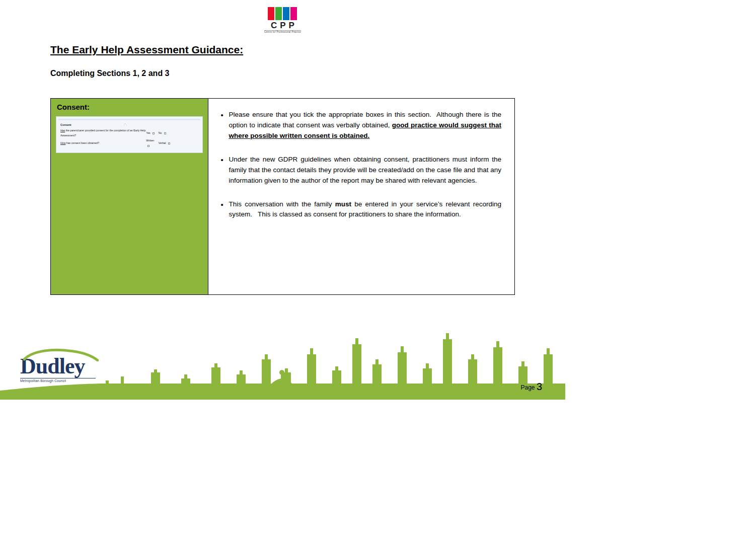CPP
Centre for Professional Practice
The Early Help Assessment Guidance:
Completing Sections 1, 2 and 3
| Consent: Consent Has the parent/carer provided consent for the completion of an Early Help Assessment? Yes No How has consent been obtained? Written Verbal | Please ensure that you tick the appropriate boxes in this section. Although there is the option to indicate that consent was verbally obtained, good practice would suggest that where possible written consent is obtained. Under the new GDPR guidelines when obtaining consent, practitioners must inform the family that the contact details they provide will be created/add on the case file and that any information given to the author of the report may be shared with relevant agencies. This conversation with the family must be entered in your service’s relevant recording system. This is classed as consent for practitioners to share the information. |
Dudley
Metropolitan Borough Council
Page 3